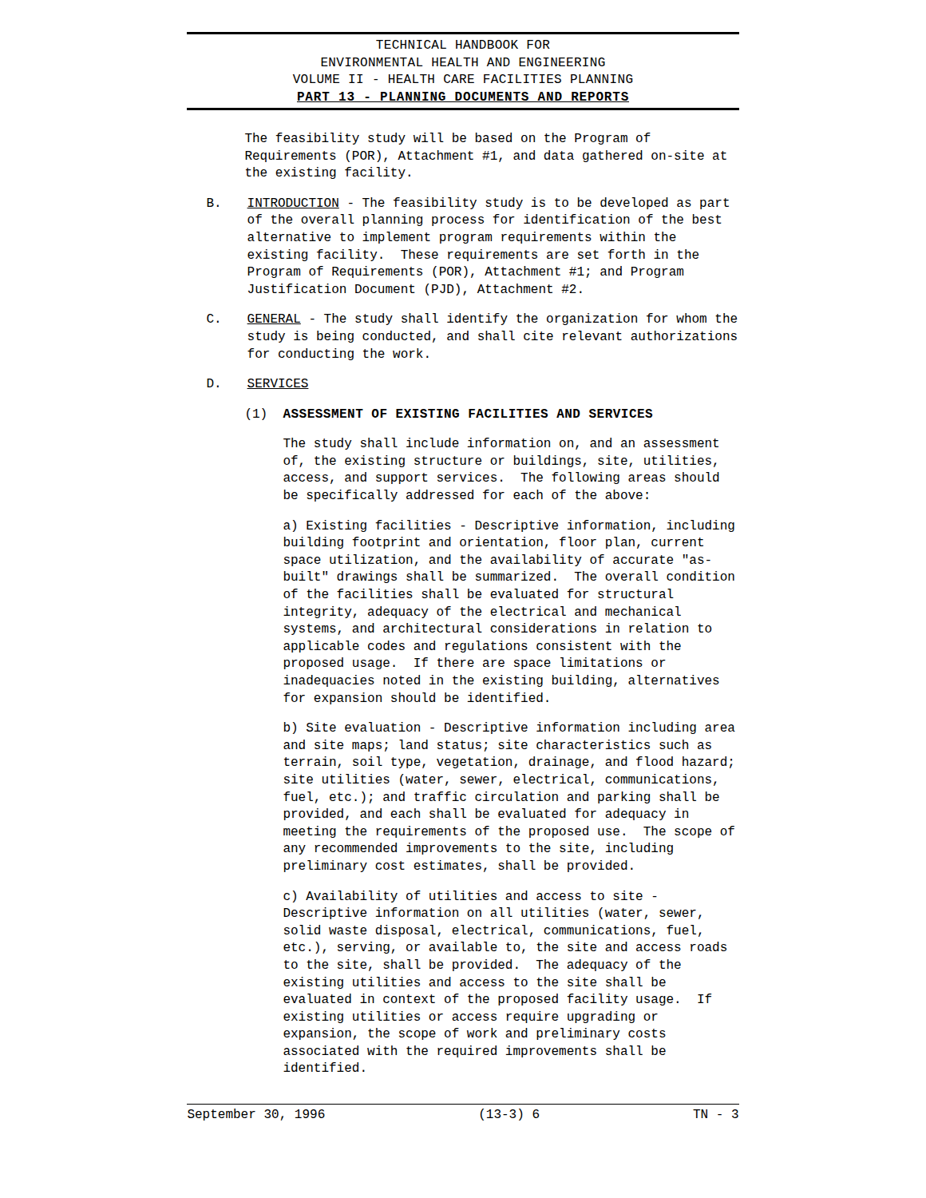TECHNICAL HANDBOOK FOR
ENVIRONMENTAL HEALTH AND ENGINEERING
VOLUME II - HEALTH CARE FACILITIES PLANNING
PART 13 - PLANNING DOCUMENTS AND REPORTS
The feasibility study will be based on the Program of Requirements (POR), Attachment #1, and data gathered on-site at the existing facility.
B.
INTRODUCTION - The feasibility study is to be developed as part of the overall planning process for identification of the best alternative to implement program requirements within the existing facility. These requirements are set forth in the Program of Requirements (POR), Attachment #1; and Program Justification Document (PJD), Attachment #2.
C.
GENERAL - The study shall identify the organization for whom the study is being conducted, and shall cite relevant authorizations for conducting the work.
D.
SERVICES
(1)
ASSESSMENT OF EXISTING FACILITIES AND SERVICES
The study shall include information on, and an assessment of, the existing structure or buildings, site, utilities, access, and support services. The following areas should be specifically addressed for each of the above:
a) Existing facilities - Descriptive information, including building footprint and orientation, floor plan, current space utilization, and the availability of accurate "as-built" drawings shall be summarized. The overall condition of the facilities shall be evaluated for structural integrity, adequacy of the electrical and mechanical systems, and architectural considerations in relation to applicable codes and regulations consistent with the proposed usage. If there are space limitations or inadequacies noted in the existing building, alternatives for expansion should be identified.
b) Site evaluation - Descriptive information including area and site maps; land status; site characteristics such as terrain, soil type, vegetation, drainage, and flood hazard; site utilities (water, sewer, electrical, communications, fuel, etc.); and traffic circulation and parking shall be provided, and each shall be evaluated for adequacy in meeting the requirements of the proposed use. The scope of any recommended improvements to the site, including preliminary cost estimates, shall be provided.
c) Availability of utilities and access to site - Descriptive information on all utilities (water, sewer, solid waste disposal, electrical, communications, fuel, etc.), serving, or available to, the site and access roads to the site, shall be provided. The adequacy of the existing utilities and access to the site shall be evaluated in context of the proposed facility usage. If existing utilities or access require upgrading or expansion, the scope of work and preliminary costs associated with the required improvements shall be identified.
September 30, 1996
(13-3) 6
TN - 3